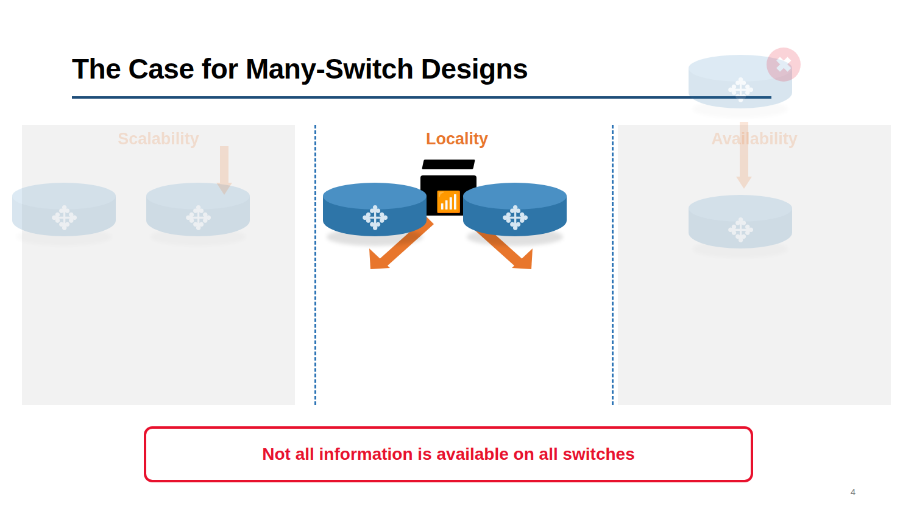The Case for Many-Switch Designs
Scalability
Locality
Availability
✥
✥
📶
✥
✥
✥
✖
✥
Not all information is available on all switches
4